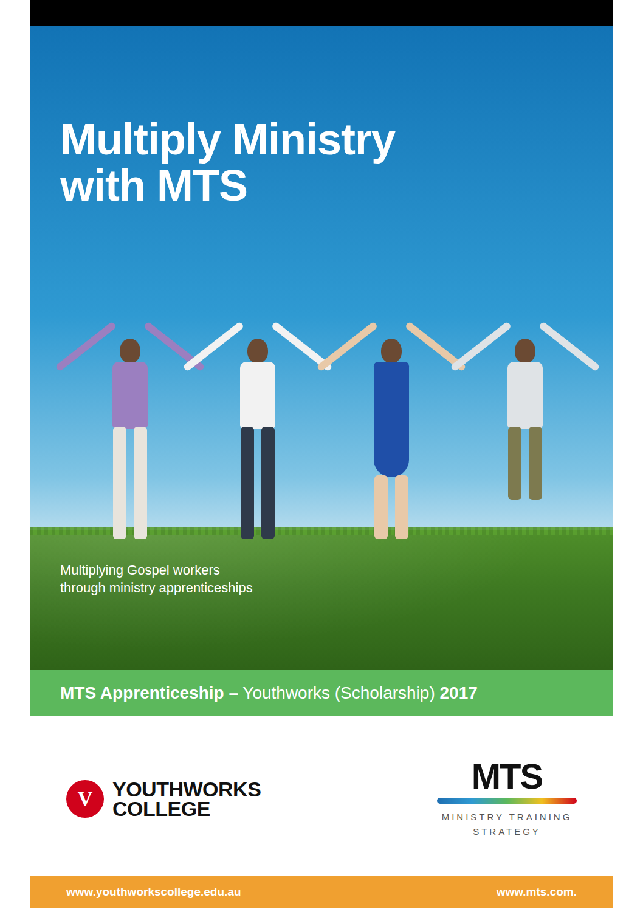Multiply Ministry
with MTS
Multiplying Gospel workers
through ministry apprenticeships
MTS Apprenticeship – Youthworks (Scholarship) 2017
YOUTHWORKS
COLLEGE
MTS
MINISTRY TRAINING
STRATEGY
www.youthworkscollege.edu.au www.mts.com.